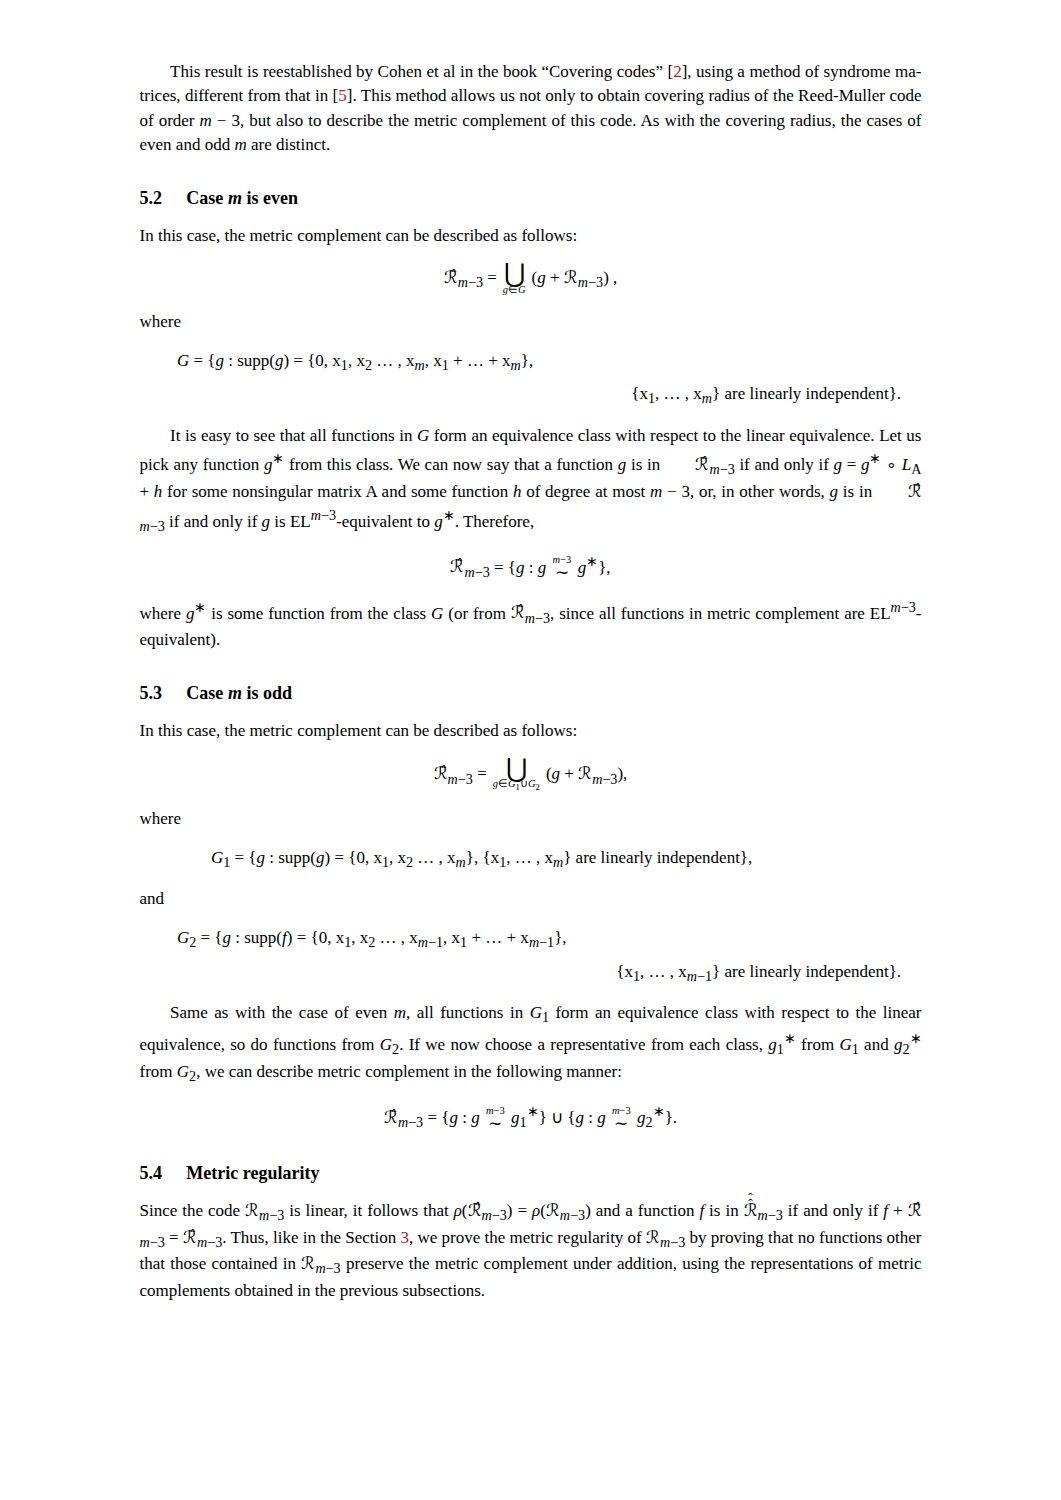This result is reestablished by Cohen et al in the book “Covering codes” [2], using a method of syndrome matrices, different from that in [5]. This method allows us not only to obtain covering radius of the Reed-Muller code of order m − 3, but also to describe the metric complement of this code. As with the covering radius, the cases of even and odd m are distinct.
5.2 Case m is even
In this case, the metric complement can be described as follows:
ℛ̂m−3 = ⋃g∈G (g + ℛm−3) ,
where
G = {g : supp(g) = {0, x1, x2 … , xm, x1 + … + xm},
{x1, … , xm} are linearly independent}.
It is easy to see that all functions in G form an equivalence class with respect to the linear equivalence. Let us pick any function g∗ from this class. We can now say that a function g is in ℛ̂m−3 if and only if g = g∗ ∘ LA + h for some nonsingular matrix A and some function h of degree at most m − 3, or, in other words, g is in ℛ̂m−3 if and only if g is ELm−3-equivalent to g∗. Therefore,
ℛ̂m−3 = {g : g m−3∼ g∗},
where g∗ is some function from the class G (or from ℛ̂m−3, since all functions in metric complement are ELm−3-equivalent).
5.3 Case m is odd
In this case, the metric complement can be described as follows:
ℛ̂m−3 = ⋃g∈G1∪G2 (g + ℛm−3),
where
G1 = {g : supp(g) = {0, x1, x2 … , xm}, {x1, … , xm} are linearly independent},
and
G2 = {g : supp(f) = {0, x1, x2 … , xm−1, x1 + … + xm−1},
{x1, … , xm−1} are linearly independent}.
Same as with the case of even m, all functions in G1 form an equivalence class with respect to the linear equivalence, so do functions from G2. If we now choose a representative from each class, g1∗ from G1 and g2∗ from G2, we can describe metric complement in the following manner:
ℛ̂m−3 = {g : g m−3∼ g1∗} ∪ {g : g m−3∼ g2∗}.
5.4 Metric regularity
Since the code ℛm−3 is linear, it follows that ρ(ℛ̂m−3) = ρ(ℛm−3) and a function f is in ̂̂ℛm−3 if and only if f + ℛ̂m−3 = ℛ̂m−3. Thus, like in the Section 3, we prove the metric regularity of ℛm−3 by proving that no functions other that those contained in ℛm−3 preserve the metric complement under addition, using the representations of metric complements obtained in the previous subsections.